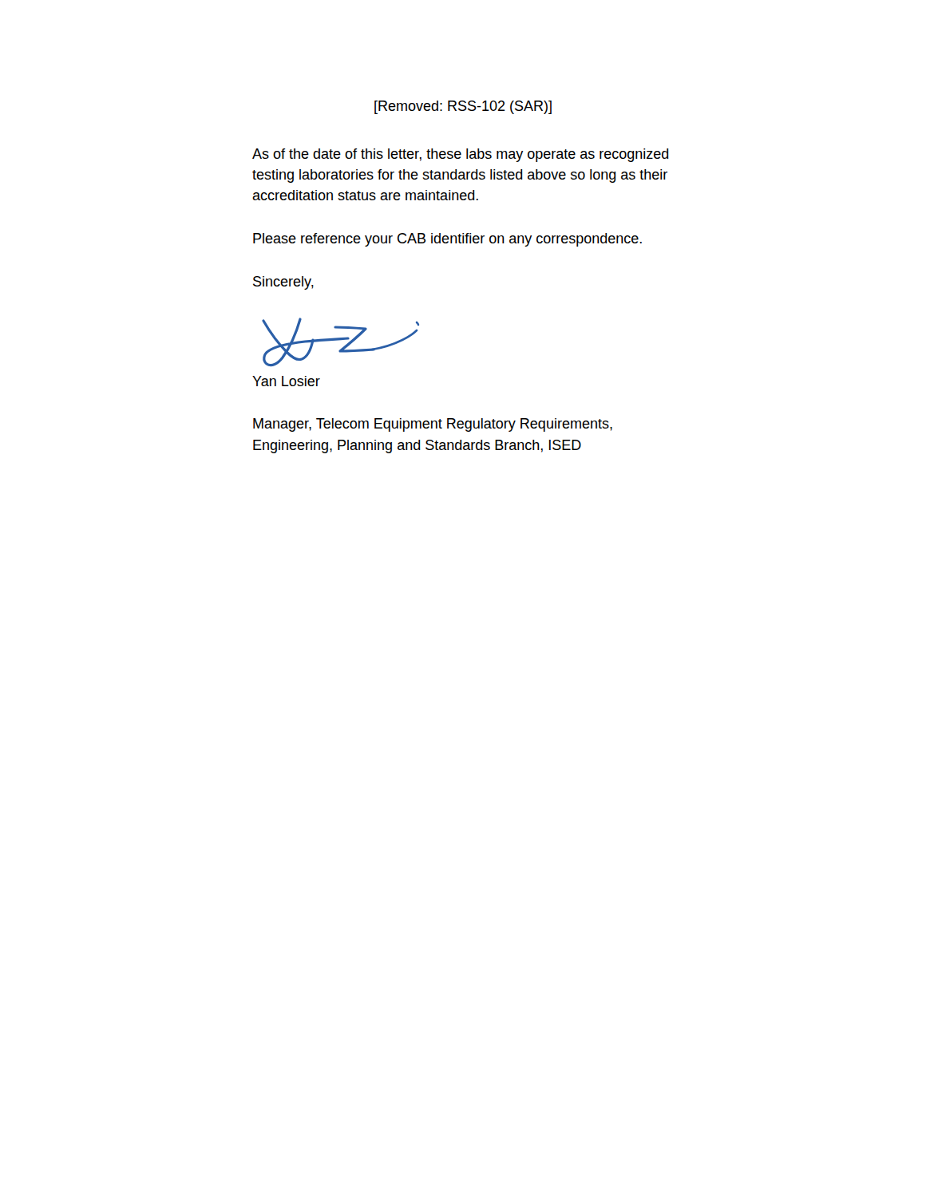[Removed: RSS-102 (SAR)]
As of the date of this letter, these labs may operate as recognized testing laboratories for the standards listed above so long as their accreditation status are maintained.
Please reference your CAB identifier on any correspondence.
Sincerely,
Yan Losier
Manager, Telecom Equipment Regulatory Requirements, Engineering, Planning and Standards Branch, ISED